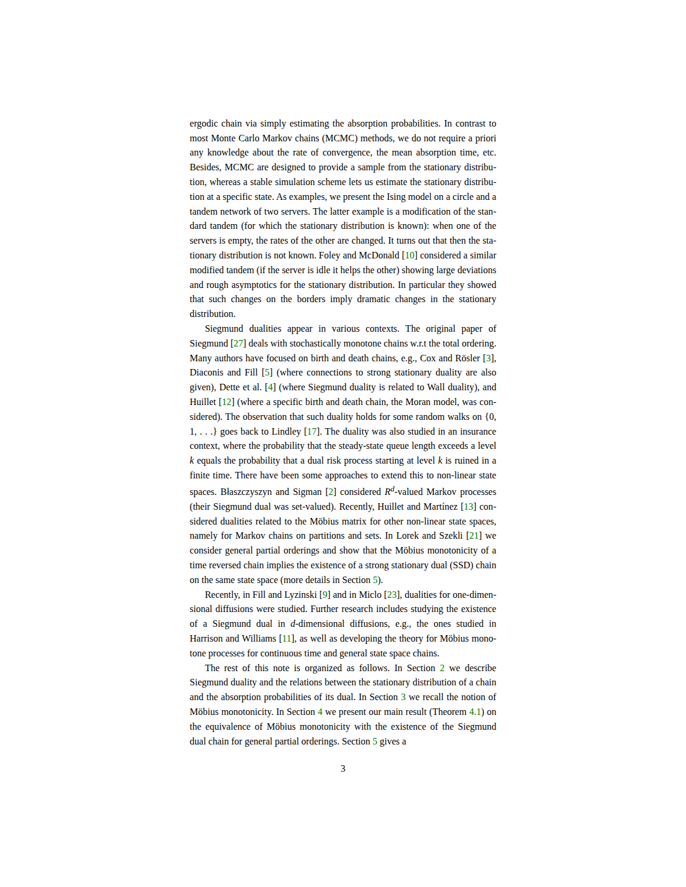ergodic chain via simply estimating the absorption probabilities. In contrast to most Monte Carlo Markov chains (MCMC) methods, we do not require a priori any knowledge about the rate of convergence, the mean absorption time, etc. Besides, MCMC are designed to provide a sample from the stationary distribution, whereas a stable simulation scheme lets us estimate the stationary distribution at a specific state. As examples, we present the Ising model on a circle and a tandem network of two servers. The latter example is a modification of the standard tandem (for which the stationary distribution is known): when one of the servers is empty, the rates of the other are changed. It turns out that then the stationary distribution is not known. Foley and McDonald [10] considered a similar modified tandem (if the server is idle it helps the other) showing large deviations and rough asymptotics for the stationary distribution. In particular they showed that such changes on the borders imply dramatic changes in the stationary distribution.
Siegmund dualities appear in various contexts. The original paper of Siegmund [27] deals with stochastically monotone chains w.r.t the total ordering. Many authors have focused on birth and death chains, e.g., Cox and Rösler [3], Diaconis and Fill [5] (where connections to strong stationary duality are also given), Dette et al. [4] (where Siegmund duality is related to Wall duality), and Huillet [12] (where a specific birth and death chain, the Moran model, was considered). The observation that such duality holds for some random walks on {0, 1, . . .} goes back to Lindley [17]. The duality was also studied in an insurance context, where the probability that the steady-state queue length exceeds a level k equals the probability that a dual risk process starting at level k is ruined in a finite time. There have been some approaches to extend this to non-linear state spaces. Błaszczyszyn and Sigman [2] considered Rd-valued Markov processes (their Siegmund dual was set-valued). Recently, Huillet and Martínez [13] considered dualities related to the Möbius matrix for other non-linear state spaces, namely for Markov chains on partitions and sets. In Lorek and Szekli [21] we consider general partial orderings and show that the Möbius monotonicity of a time reversed chain implies the existence of a strong stationary dual (SSD) chain on the same state space (more details in Section 5).
Recently, in Fill and Lyzinski [9] and in Miclo [23], dualities for one-dimensional diffusions were studied. Further research includes studying the existence of a Siegmund dual in d-dimensional diffusions, e.g., the ones studied in Harrison and Williams [11], as well as developing the theory for Möbius monotone processes for continuous time and general state space chains.
The rest of this note is organized as follows. In Section 2 we describe Siegmund duality and the relations between the stationary distribution of a chain and the absorption probabilities of its dual. In Section 3 we recall the notion of Möbius monotonicity. In Section 4 we present our main result (Theorem 4.1) on the equivalence of Möbius monotonicity with the existence of the Siegmund dual chain for general partial orderings. Section 5 gives a
3